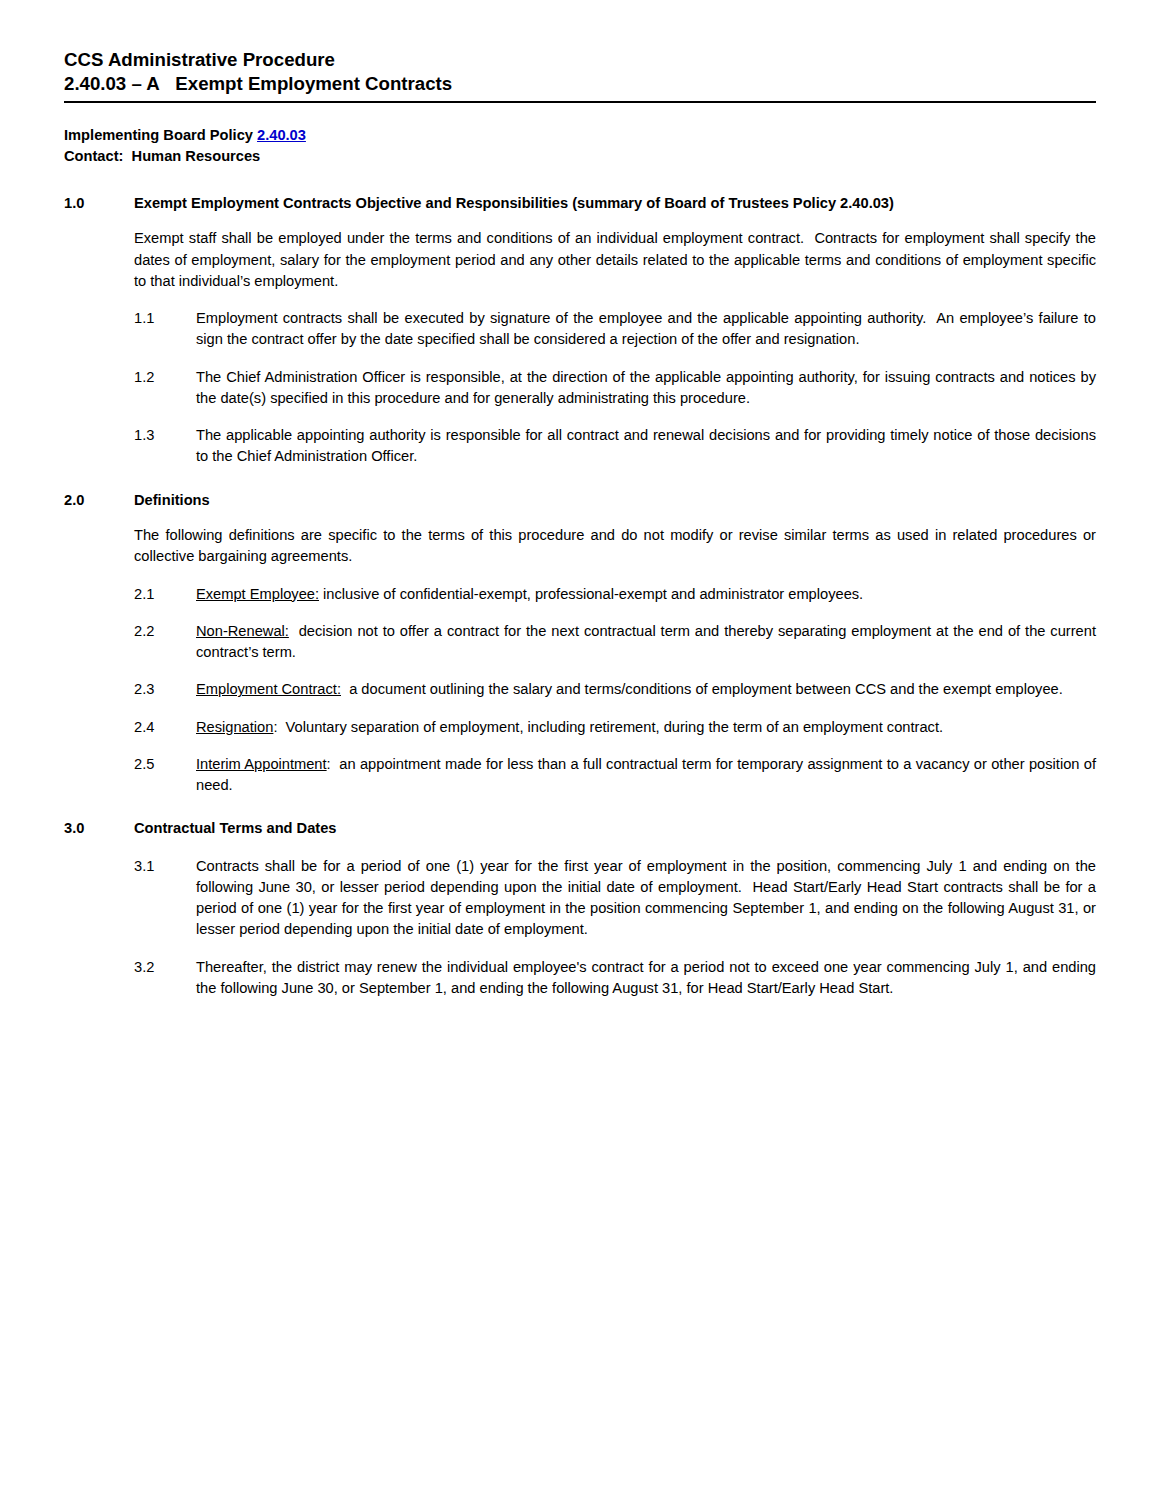CCS Administrative Procedure
2.40.03 – A Exempt Employment Contracts
Implementing Board Policy 2.40.03
Contact: Human Resources
1.0 Exempt Employment Contracts Objective and Responsibilities (summary of Board of Trustees Policy 2.40.03)
Exempt staff shall be employed under the terms and conditions of an individual employment contract. Contracts for employment shall specify the dates of employment, salary for the employment period and any other details related to the applicable terms and conditions of employment specific to that individual’s employment.
1.1 Employment contracts shall be executed by signature of the employee and the applicable appointing authority. An employee’s failure to sign the contract offer by the date specified shall be considered a rejection of the offer and resignation.
1.2 The Chief Administration Officer is responsible, at the direction of the applicable appointing authority, for issuing contracts and notices by the date(s) specified in this procedure and for generally administrating this procedure.
1.3 The applicable appointing authority is responsible for all contract and renewal decisions and for providing timely notice of those decisions to the Chief Administration Officer.
2.0 Definitions
The following definitions are specific to the terms of this procedure and do not modify or revise similar terms as used in related procedures or collective bargaining agreements.
2.1 Exempt Employee: inclusive of confidential-exempt, professional-exempt and administrator employees.
2.2 Non-Renewal: decision not to offer a contract for the next contractual term and thereby separating employment at the end of the current contract’s term.
2.3 Employment Contract: a document outlining the salary and terms/conditions of employment between CCS and the exempt employee.
2.4 Resignation: Voluntary separation of employment, including retirement, during the term of an employment contract.
2.5 Interim Appointment: an appointment made for less than a full contractual term for temporary assignment to a vacancy or other position of need.
3.0 Contractual Terms and Dates
3.1 Contracts shall be for a period of one (1) year for the first year of employment in the position, commencing July 1 and ending on the following June 30, or lesser period depending upon the initial date of employment. Head Start/Early Head Start contracts shall be for a period of one (1) year for the first year of employment in the position commencing September 1, and ending on the following August 31, or lesser period depending upon the initial date of employment.
3.2 Thereafter, the district may renew the individual employee's contract for a period not to exceed one year commencing July 1, and ending the following June 30, or September 1, and ending the following August 31, for Head Start/Early Head Start.